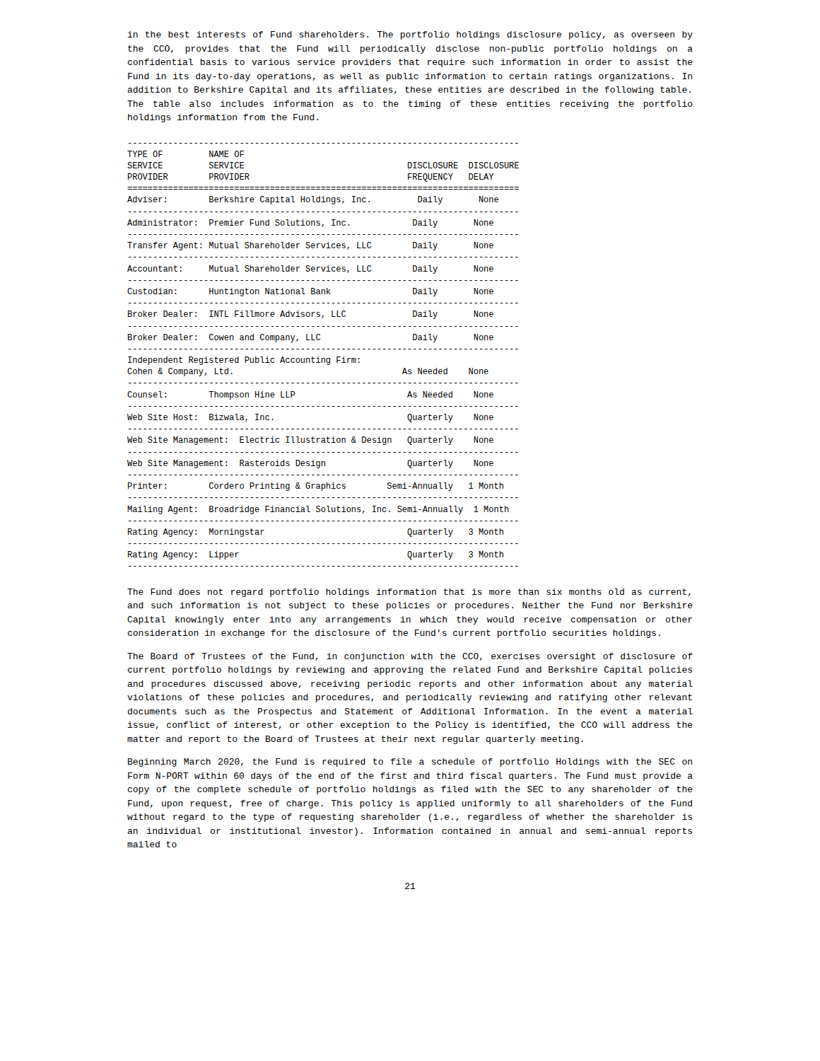in the best interests of Fund shareholders. The portfolio holdings disclosure policy, as overseen by the CCO, provides that the Fund will periodically disclose non-public portfolio holdings on a confidential basis to various service providers that require such information in order to assist the Fund in its day-to-day operations, as well as public information to certain ratings organizations. In addition to Berkshire Capital and its affiliates, these entities are described in the following table. The table also includes information as to the timing of these entities receiving the portfolio holdings information from the Fund.
-----------------------------------------------------------------------------
TYPE OF         NAME OF
SERVICE         SERVICE                                DISCLOSURE  DISCLOSURE
PROVIDER        PROVIDER                               FREQUENCY   DELAY
=============================================================================
Adviser:        Berkshire Capital Holdings, Inc.         Daily       None
-----------------------------------------------------------------------------
Administrator:  Premier Fund Solutions, Inc.            Daily       None
-----------------------------------------------------------------------------
Transfer Agent: Mutual Shareholder Services, LLC        Daily       None
-----------------------------------------------------------------------------
Accountant:     Mutual Shareholder Services, LLC        Daily       None
-----------------------------------------------------------------------------
Custodian:      Huntington National Bank                Daily       None
-----------------------------------------------------------------------------
Broker Dealer:  INTL Fillmore Advisors, LLC             Daily       None
-----------------------------------------------------------------------------
Broker Dealer:  Cowen and Company, LLC                  Daily       None
-----------------------------------------------------------------------------
Independent Registered Public Accounting Firm:
Cohen & Company, Ltd.                                 As Needed    None
-----------------------------------------------------------------------------
Counsel:        Thompson Hine LLP                      As Needed    None
-----------------------------------------------------------------------------
Web Site Host:  Bizwala, Inc.                          Quarterly    None
-----------------------------------------------------------------------------
Web Site Management:  Electric Illustration & Design   Quarterly    None
-----------------------------------------------------------------------------
Web Site Management:  Rasteroids Design                Quarterly    None
-----------------------------------------------------------------------------
Printer:        Cordero Printing & Graphics        Semi-Annually   1 Month
-----------------------------------------------------------------------------
Mailing Agent:  Broadridge Financial Solutions, Inc. Semi-Annually  1 Month
-----------------------------------------------------------------------------
Rating Agency:  Morningstar                            Quarterly   3 Month
-----------------------------------------------------------------------------
Rating Agency:  Lipper                                 Quarterly   3 Month
-----------------------------------------------------------------------------
The Fund does not regard portfolio holdings information that is more than six months old as current, and such information is not subject to these policies or procedures. Neither the Fund nor Berkshire Capital knowingly enter into any arrangements in which they would receive compensation or other consideration in exchange for the disclosure of the Fund's current portfolio securities holdings.
The Board of Trustees of the Fund, in conjunction with the CCO, exercises oversight of disclosure of current portfolio holdings by reviewing and approving the related Fund and Berkshire Capital policies and procedures discussed above, receiving periodic reports and other information about any material violations of these policies and procedures, and periodically reviewing and ratifying other relevant documents such as the Prospectus and Statement of Additional Information. In the event a material issue, conflict of interest, or other exception to the Policy is identified, the CCO will address the matter and report to the Board of Trustees at their next regular quarterly meeting.
Beginning March 2020, the Fund is required to file a schedule of portfolio Holdings with the SEC on Form N-PORT within 60 days of the end of the first and third fiscal quarters. The Fund must provide a copy of the complete schedule of portfolio holdings as filed with the SEC to any shareholder of the Fund, upon request, free of charge. This policy is applied uniformly to all shareholders of the Fund without regard to the type of requesting shareholder (i.e., regardless of whether the shareholder is an individual or institutional investor). Information contained in annual and semi-annual reports mailed to
21